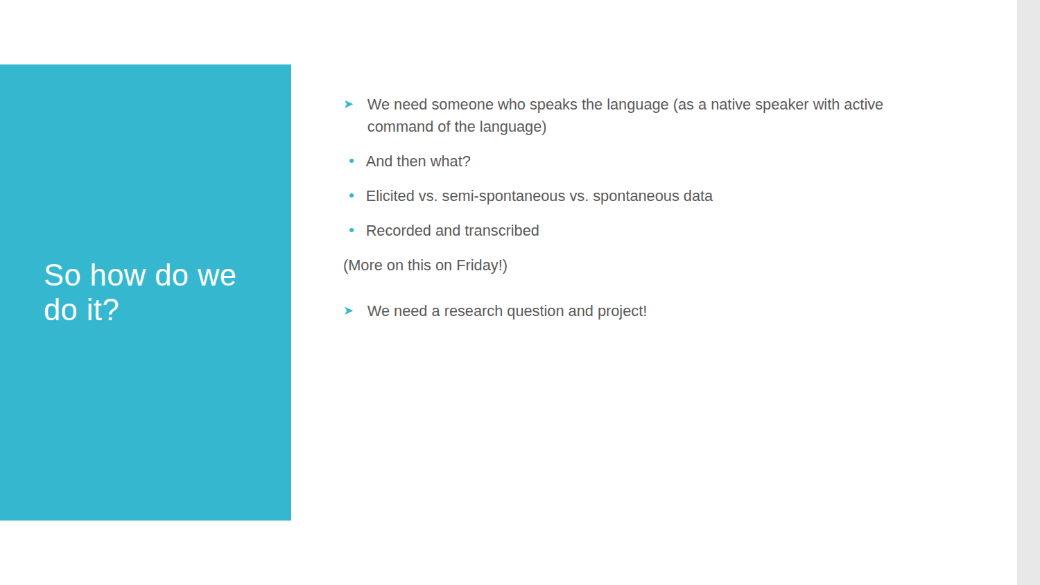So how do we do it?
We need someone who speaks the language (as a native speaker with active command of the language)
And then what?
Elicited vs. semi-spontaneous vs. spontaneous data
Recorded and transcribed
(More on this on Friday!)
We need a research question and project!